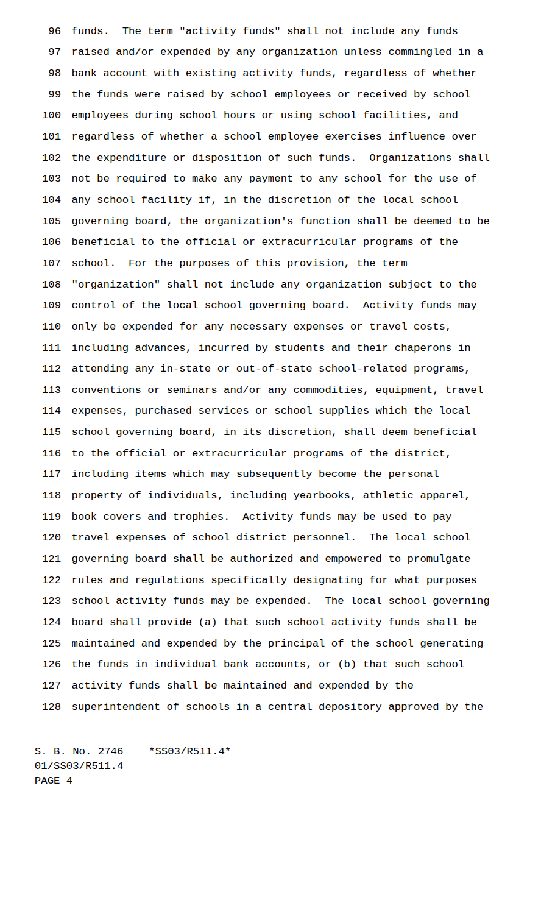funds. The term "activity funds" shall not include any funds
raised and/or expended by any organization unless commingled in a
bank account with existing activity funds, regardless of whether
the funds were raised by school employees or received by school
employees during school hours or using school facilities, and
regardless of whether a school employee exercises influence over
the expenditure or disposition of such funds. Organizations shall
not be required to make any payment to any school for the use of
any school facility if, in the discretion of the local school
governing board, the organization's function shall be deemed to be
beneficial to the official or extracurricular programs of the
school. For the purposes of this provision, the term
"organization" shall not include any organization subject to the
control of the local school governing board. Activity funds may
only be expended for any necessary expenses or travel costs,
including advances, incurred by students and their chaperons in
attending any in-state or out-of-state school-related programs,
conventions or seminars and/or any commodities, equipment, travel
expenses, purchased services or school supplies which the local
school governing board, in its discretion, shall deem beneficial
to the official or extracurricular programs of the district,
including items which may subsequently become the personal
property of individuals, including yearbooks, athletic apparel,
book covers and trophies. Activity funds may be used to pay
travel expenses of school district personnel. The local school
governing board shall be authorized and empowered to promulgate
rules and regulations specifically designating for what purposes
school activity funds may be expended. The local school governing
board shall provide (a) that such school activity funds shall be
maintained and expended by the principal of the school generating
the funds in individual bank accounts, or (b) that such school
activity funds shall be maintained and expended by the
superintendent of schools in a central depository approved by the
S. B. No. 2746 *SS03/R511.4*
01/SS03/R511.4
PAGE 4